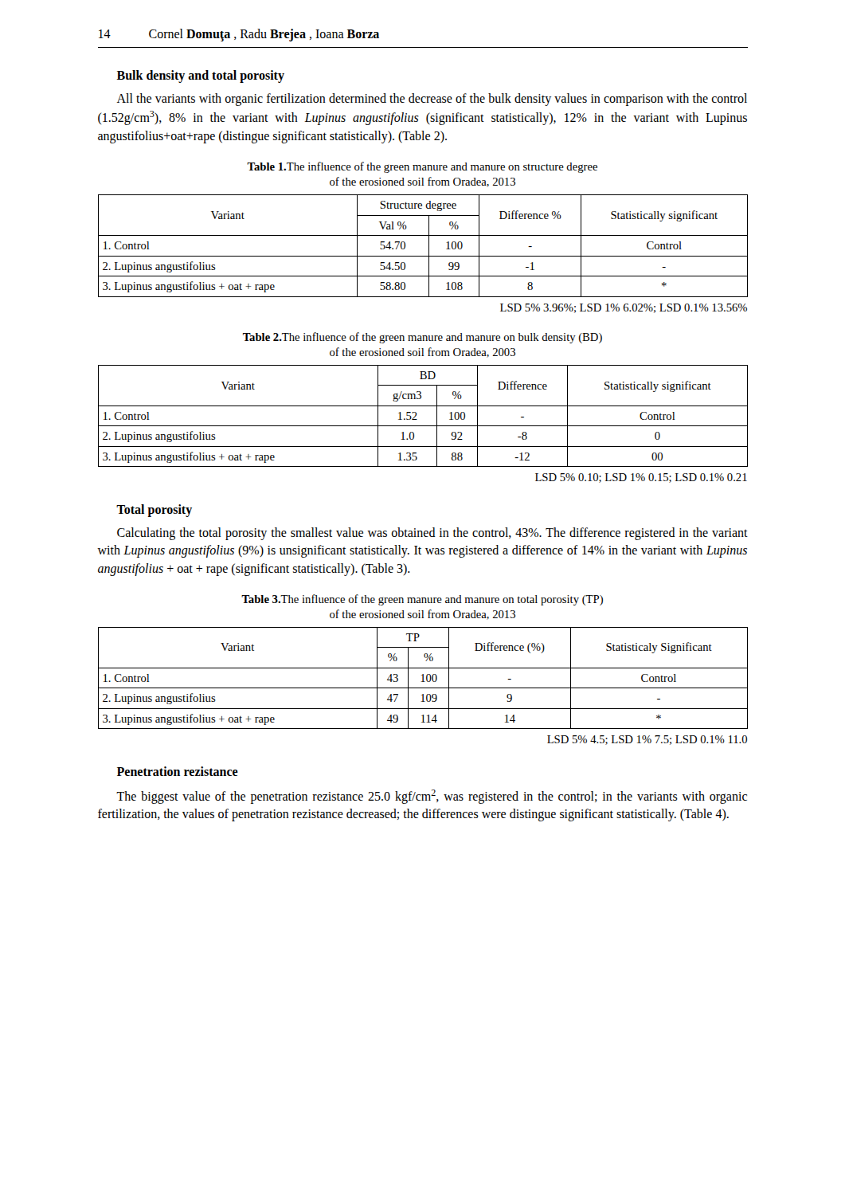14 Cornel Domuţa , Radu Brejea , Ioana Borza
Bulk density and total porosity
All the variants with organic fertilization determined the decrease of the bulk density values in comparison with the control (1.52g/cm3), 8% in the variant with Lupinus angustifolius (significant statistically), 12% in the variant with Lupinus angustifolius+oat+rape (distingue significant statistically). (Table 2).
Table 1. The influence of the green manure and manure on structure degree
of the erosioned soil from Oradea, 2013
| Variant | Structure degree | Difference % | Statistically significant |
| --- | --- | --- | --- |
| Val % | % |
| 1. Control | 54.70 | 100 | - | Control |
| 2. Lupinus angustifolius | 54.50 | 99 | -1 | - |
| 3. Lupinus angustifolius + oat + rape | 58.80 | 108 | 8 | * |
LSD 5% 3.96%; LSD 1% 6.02%; LSD 0.1% 13.56%
Table 2. The influence of the green manure and manure on bulk density (BD)
of the erosioned soil from Oradea, 2003
| Variant | BD | Difference | Statistically significant |
| --- | --- | --- | --- |
| g/cm3 | % |
| 1. Control | 1.52 | 100 | - | Control |
| 2. Lupinus angustifolius | 1.0 | 92 | -8 | 0 |
| 3. Lupinus angustifolius + oat + rape | 1.35 | 88 | -12 | 00 |
LSD 5% 0.10; LSD 1% 0.15; LSD 0.1% 0.21
Total porosity
Calculating the total porosity the smallest value was obtained in the control, 43%. The difference registered in the variant with Lupinus angustifolius (9%) is unsignificant statistically. It was registered a difference of 14% in the variant with Lupinus angustifolius + oat + rape (significant statistically). (Table 3).
Table 3. The influence of the green manure and manure on total porosity (TP)
of the erosioned soil from Oradea, 2013
| Variant | TP | Difference (%) | Statisticaly Significant |
| --- | --- | --- | --- |
| % | % |
| 1. Control | 43 | 100 | - | Control |
| 2. Lupinus angustifolius | 47 | 109 | 9 | - |
| 3. Lupinus angustifolius + oat + rape | 49 | 114 | 14 | * |
LSD 5% 4.5; LSD 1% 7.5; LSD 0.1% 11.0
Penetration rezistance
The biggest value of the penetration rezistance 25.0 kgf/cm2, was registered in the control; in the variants with organic fertilization, the values of penetration rezistance decreased; the differences were distingue significant statistically. (Table 4).